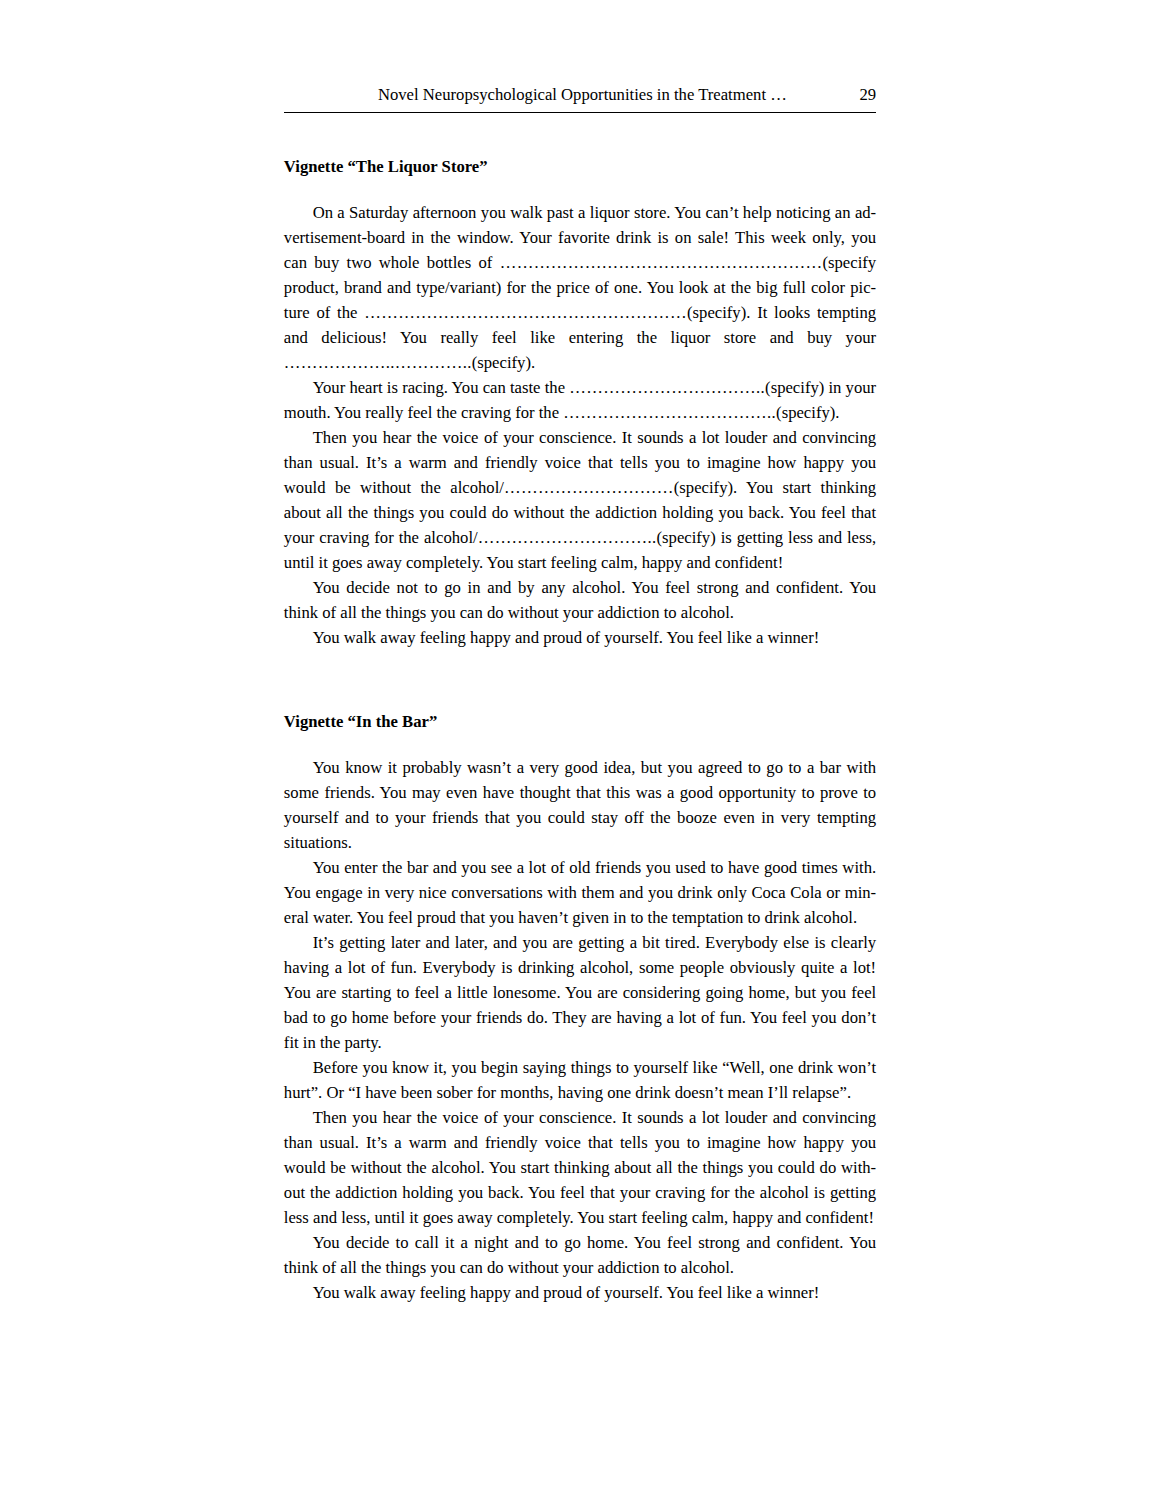Novel Neuropsychological Opportunities in the Treatment … 29
Vignette “The Liquor Store”
On a Saturday afternoon you walk past a liquor store. You can’t help noticing an advertisement-board in the window. Your favorite drink is on sale! This week only, you can buy two whole bottles of …………………………………………………(specify product, brand and type/variant) for the price of one. You look at the big full color picture of the …………………………………………………(specify). It looks tempting and delicious! You really feel like entering the liquor store and buy your ………………..…………..(specify).
Your heart is racing. You can taste the ……………………………..(specify) in your mouth. You really feel the craving for the ………………………………..(specify).
Then you hear the voice of your conscience. It sounds a lot louder and convincing than usual. It’s a warm and friendly voice that tells you to imagine how happy you would be without the alcohol/…………………………(specify). You start thinking about all the things you could do without the addiction holding you back. You feel that your craving for the alcohol/…………………………..(specify) is getting less and less, until it goes away completely. You start feeling calm, happy and confident!
You decide not to go in and by any alcohol. You feel strong and confident. You think of all the things you can do without your addiction to alcohol.
You walk away feeling happy and proud of yourself. You feel like a winner!
Vignette “In the Bar”
You know it probably wasn’t a very good idea, but you agreed to go to a bar with some friends. You may even have thought that this was a good opportunity to prove to yourself and to your friends that you could stay off the booze even in very tempting situations.
You enter the bar and you see a lot of old friends you used to have good times with. You engage in very nice conversations with them and you drink only Coca Cola or mineral water. You feel proud that you haven’t given in to the temptation to drink alcohol.
It’s getting later and later, and you are getting a bit tired. Everybody else is clearly having a lot of fun. Everybody is drinking alcohol, some people obviously quite a lot! You are starting to feel a little lonesome. You are considering going home, but you feel bad to go home before your friends do. They are having a lot of fun. You feel you don’t fit in the party.
Before you know it, you begin saying things to yourself like “Well, one drink won’t hurt”. Or “I have been sober for months, having one drink doesn’t mean I’ll relapse”.
Then you hear the voice of your conscience. It sounds a lot louder and convincing than usual. It’s a warm and friendly voice that tells you to imagine how happy you would be without the alcohol. You start thinking about all the things you could do without the addiction holding you back. You feel that your craving for the alcohol is getting less and less, until it goes away completely. You start feeling calm, happy and confident!
You decide to call it a night and to go home. You feel strong and confident. You think of all the things you can do without your addiction to alcohol.
You walk away feeling happy and proud of yourself. You feel like a winner!